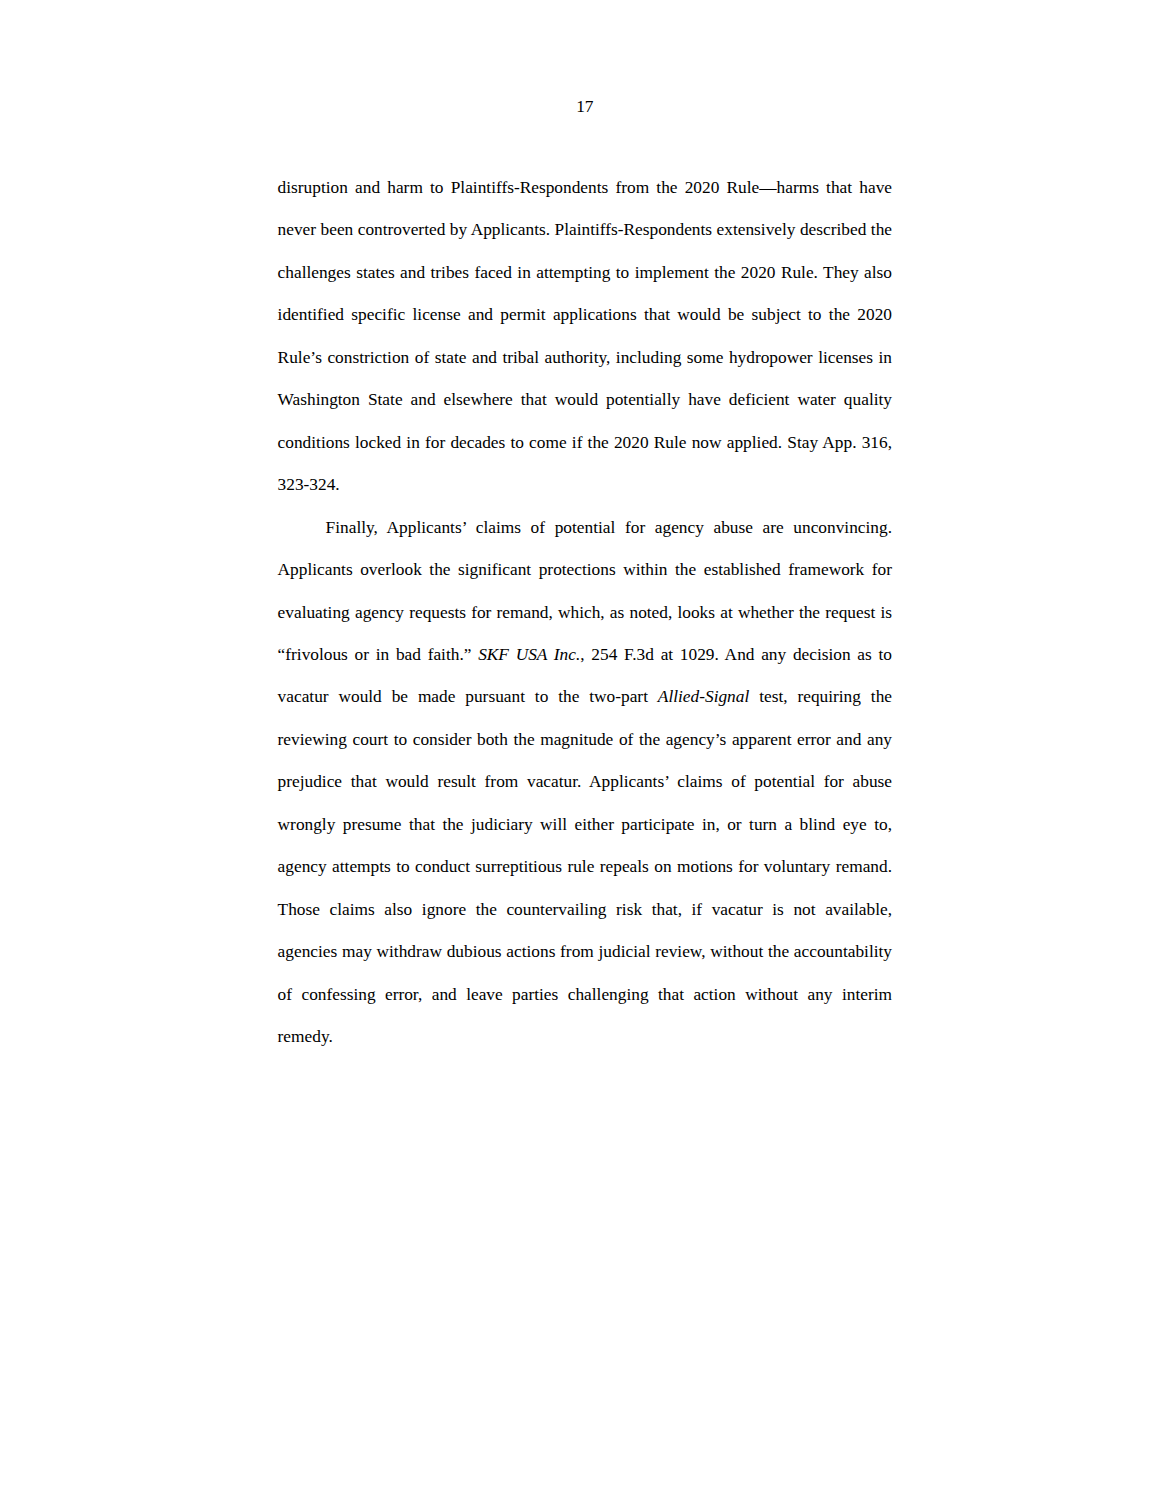17
disruption and harm to Plaintiffs-Respondents from the 2020 Rule—harms that have never been controverted by Applicants. Plaintiffs-Respondents extensively described the challenges states and tribes faced in attempting to implement the 2020 Rule. They also identified specific license and permit applications that would be subject to the 2020 Rule’s constriction of state and tribal authority, including some hydropower licenses in Washington State and elsewhere that would potentially have deficient water quality conditions locked in for decades to come if the 2020 Rule now applied. Stay App. 316, 323-324.
Finally, Applicants’ claims of potential for agency abuse are unconvincing. Applicants overlook the significant protections within the established framework for evaluating agency requests for remand, which, as noted, looks at whether the request is “frivolous or in bad faith.” SKF USA Inc., 254 F.3d at 1029. And any decision as to vacatur would be made pursuant to the two-part Allied-Signal test, requiring the reviewing court to consider both the magnitude of the agency’s apparent error and any prejudice that would result from vacatur. Applicants’ claims of potential for abuse wrongly presume that the judiciary will either participate in, or turn a blind eye to, agency attempts to conduct surreptitious rule repeals on motions for voluntary remand. Those claims also ignore the countervailing risk that, if vacatur is not available, agencies may withdraw dubious actions from judicial review, without the accountability of confessing error, and leave parties challenging that action without any interim remedy.